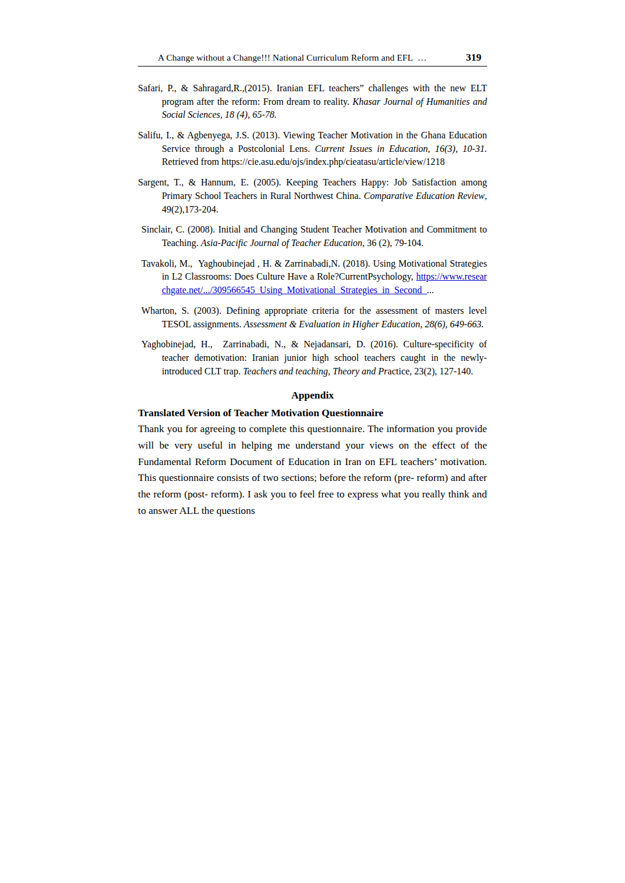A Change without a Change!!! National Curriculum Reform and EFL …
319
Safari, P., & Sahragard,R.,(2015). Iranian EFL teachers” challenges with the new ELT program after the reform: From dream to reality. Khasar Journal of Humanities and Social Sciences, 18 (4), 65-78.
Salifu, I., & Agbenyega, J.S. (2013). Viewing Teacher Motivation in the Ghana Education Service through a Postcolonial Lens. Current Issues in Education, 16(3), 10-31. Retrieved from https://cie.asu.edu/ojs/index.php/cieatasu/article/view/1218
Sargent, T., & Hannum, E. (2005). Keeping Teachers Happy: Job Satisfaction among Primary School Teachers in Rural Northwest China. Comparative Education Review, 49(2),173-204.
Sinclair, C. (2008). Initial and Changing Student Teacher Motivation and Commitment to Teaching. Asia-Pacific Journal of Teacher Education, 36 (2), 79-104.
Tavakoli, M., Yaghoubinejad , H. & Zarrinabadi,N. (2018). Using Motivational Strategies in L2 Classrooms: Does Culture Have a Role?CurrentPsychology, https://www.researchgate.net/.../309566545_Using_Motivational_Strategies_in_Second_...
Wharton, S. (2003). Defining appropriate criteria for the assessment of masters level TESOL assignments. Assessment & Evaluation in Higher Education, 28(6), 649-663.
Yaghobinejad, H., Zarrinabadi, N., & Nejadansari, D. (2016). Culture-specificity of teacher demotivation: Iranian junior high school teachers caught in the newly-introduced CLT trap. Teachers and teaching, Theory and Practice, 23(2), 127-140.
Appendix
Translated Version of Teacher Motivation Questionnaire
Thank you for agreeing to complete this questionnaire. The information you provide will be very useful in helping me understand your views on the effect of the Fundamental Reform Document of Education in Iran on EFL teachers’ motivation. This questionnaire consists of two sections; before the reform (pre- reform) and after the reform (post- reform). I ask you to feel free to express what you really think and to answer ALL the questions